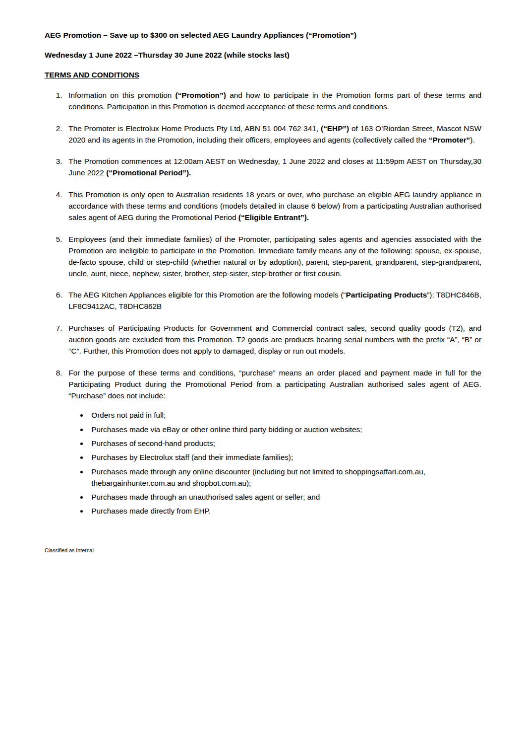AEG Promotion – Save up to $300 on selected AEG Laundry Appliances (“Promotion”)
Wednesday 1 June 2022 –Thursday 30 June 2022 (while stocks last)
TERMS AND CONDITIONS
Information on this promotion (“Promotion”) and how to participate in the Promotion forms part of these terms and conditions. Participation in this Promotion is deemed acceptance of these terms and conditions.
The Promoter is Electrolux Home Products Pty Ltd, ABN 51 004 762 341, (“EHP”) of 163 O’Riordan Street, Mascot NSW 2020 and its agents in the Promotion, including their officers, employees and agents (collectively called the “Promoter”).
The Promotion commences at 12:00am AEST on Wednesday, 1 June 2022 and closes at 11:59pm AEST on Thursday,30 June 2022 (“Promotional Period”).
This Promotion is only open to Australian residents 18 years or over, who purchase an eligible AEG laundry appliance in accordance with these terms and conditions (models detailed in clause 6 below) from a participating Australian authorised sales agent of AEG during the Promotional Period (“Eligible Entrant”).
Employees (and their immediate families) of the Promoter, participating sales agents and agencies associated with the Promotion are ineligible to participate in the Promotion. Immediate family means any of the following: spouse, ex-spouse, de-facto spouse, child or step-child (whether natural or by adoption), parent, step-parent, grandparent, step-grandparent, uncle, aunt, niece, nephew, sister, brother, step-sister, step-brother or first cousin.
The AEG Kitchen Appliances eligible for this Promotion are the following models (“Participating Products”): T8DHC846B, LF8C9412AC, T8DHC862B
Purchases of Participating Products for Government and Commercial contract sales, second quality goods (T2), and auction goods are excluded from this Promotion. T2 goods are products bearing serial numbers with the prefix “A”, “B” or “C”. Further, this Promotion does not apply to damaged, display or run out models.
For the purpose of these terms and conditions, “purchase” means an order placed and payment made in full for the Participating Product during the Promotional Period from a participating Australian authorised sales agent of AEG. “Purchase” does not include:
Orders not paid in full;
Purchases made via eBay or other online third party bidding or auction websites;
Purchases of second-hand products;
Purchases by Electrolux staff (and their immediate families);
Purchases made through any online discounter (including but not limited to shoppingsaffari.com.au, thebargainhunter.com.au and shopbot.com.au);
Purchases made through an unauthorised sales agent or seller; and
Purchases made directly from EHP.
Classified as Internal